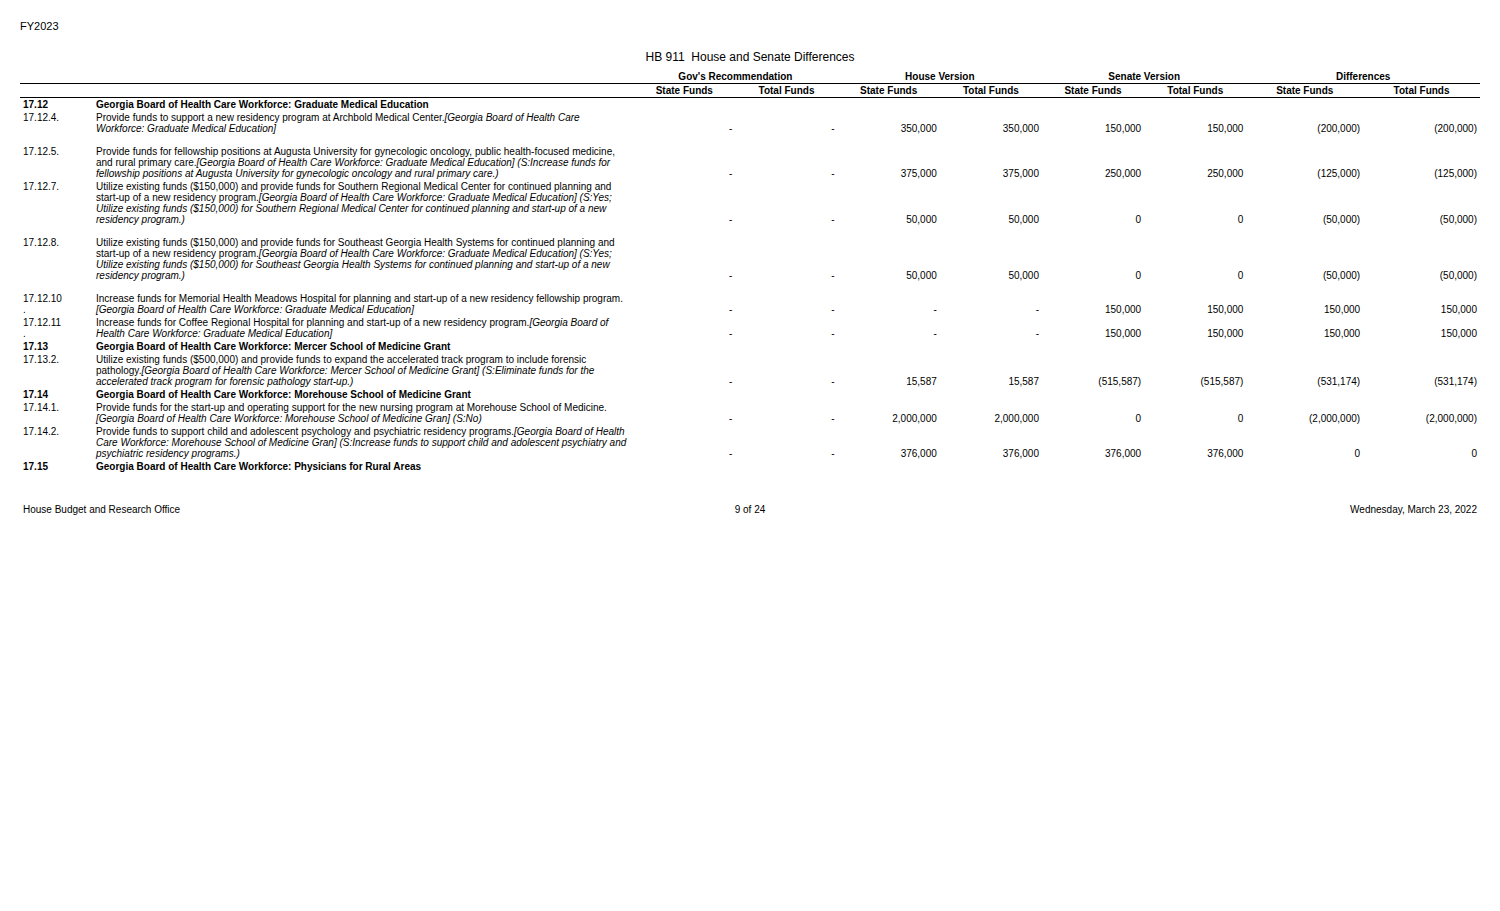FY2023
HB 911 House and Senate Differences
| | | Gov's Recommendation | House Version | Senate Version | Differences |
| --- | --- | --- | --- | --- | --- |
| | | State Funds | Total Funds | State Funds | Total Funds | State Funds | Total Funds | State Funds | Total Funds |
| 17.12 | Georgia Board of Health Care Workforce: Graduate Medical Education |
| 17.12.4. | Provide funds to support a new residency program at Archbold Medical Center. [Georgia Board of Health Care Workforce: Graduate Medical Education] | - | - | 350,000 | 350,000 | 150,000 | 150,000 | (200,000) | (200,000) |
| 17.12.5. | Provide funds for fellowship positions at Augusta University for gynecologic oncology, public health-focused medicine, and rural primary care. [Georgia Board of Health Care Workforce: Graduate Medical Education] (S:Increase funds for fellowship positions at Augusta University for gynecologic oncology and rural primary care.) | - | - | 375,000 | 375,000 | 250,000 | 250,000 | (125,000) | (125,000) |
| 17.12.7. | Utilize existing funds ($150,000) and provide funds for Southern Regional Medical Center for continued planning and start-up of a new residency program. [Georgia Board of Health Care Workforce: Graduate Medical Education] (S:Yes; Utilize existing funds ($150,000) for Southern Regional Medical Center for continued planning and start-up of a new residency program.) | - | - | 50,000 | 50,000 | 0 | 0 | (50,000) | (50,000) |
| 17.12.8. | Utilize existing funds ($150,000) and provide funds for Southeast Georgia Health Systems for continued planning and start-up of a new residency program. [Georgia Board of Health Care Workforce: Graduate Medical Education] (S:Yes; Utilize existing funds ($150,000) for Southeast Georgia Health Systems for continued planning and start-up of a new residency program.) | - | - | 50,000 | 50,000 | 0 | 0 | (50,000) | (50,000) |
| 17.12.10 . | Increase funds for Memorial Health Meadows Hospital for planning and start-up of a new residency fellowship program. [Georgia Board of Health Care Workforce: Graduate Medical Education] | - | - | - | - | 150,000 | 150,000 | 150,000 | 150,000 |
| 17.12.11 . | Increase funds for Coffee Regional Hospital for planning and start-up of a new residency program. [Georgia Board of Health Care Workforce: Graduate Medical Education] | - | - | - | - | 150,000 | 150,000 | 150,000 | 150,000 |
| 17.13 | Georgia Board of Health Care Workforce: Mercer School of Medicine Grant |
| 17.13.2. | Utilize existing funds ($500,000) and provide funds to expand the accelerated track program to include forensic pathology. [Georgia Board of Health Care Workforce: Mercer School of Medicine Grant] (S:Eliminate funds for the accelerated track program for forensic pathology start-up.) | - | - | 15,587 | 15,587 | (515,587) | (515,587) | (531,174) | (531,174) |
| 17.14 | Georgia Board of Health Care Workforce: Morehouse School of Medicine Grant |
| 17.14.1. | Provide funds for the start-up and operating support for the new nursing program at Morehouse School of Medicine. [Georgia Board of Health Care Workforce: Morehouse School of Medicine Gran] (S:No) | - | - | 2,000,000 | 2,000,000 | 0 | 0 | (2,000,000) | (2,000,000) |
| 17.14.2. | Provide funds to support child and adolescent psychology and psychiatric residency programs. [Georgia Board of Health Care Workforce: Morehouse School of Medicine Gran] (S:Increase funds to support child and adolescent psychiatry and psychiatric residency programs.) | - | - | 376,000 | 376,000 | 376,000 | 376,000 | 0 | 0 |
| 17.15 | Georgia Board of Health Care Workforce: Physicians for Rural Areas |
| House Budget and Research Office | 9 of 24 | Wednesday, March 23, 2022 |